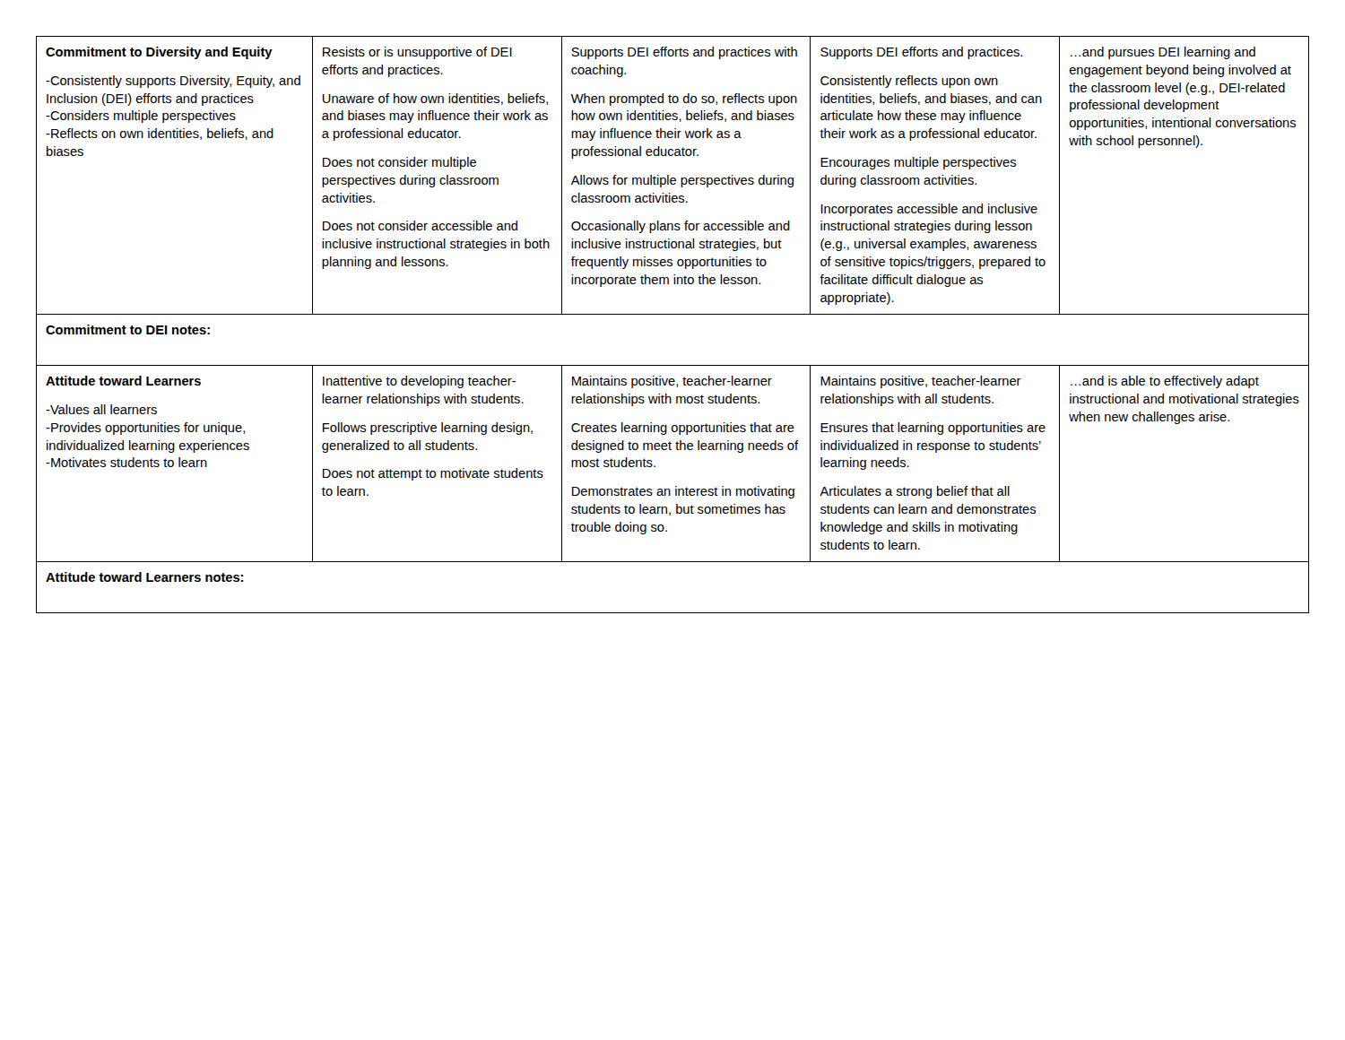| Commitment to Diversity and Equity -Consistently supports Diversity, Equity, and Inclusion (DEI) efforts and practices -Considers multiple perspectives -Reflects on own identities, beliefs, and biases | Resists or is unsupportive of DEI efforts and practices. Unaware of how own identities, beliefs, and biases may influence their work as a professional educator. Does not consider multiple perspectives during classroom activities. Does not consider accessible and inclusive instructional strategies in both planning and lessons. | Supports DEI efforts and practices with coaching. When prompted to do so, reflects upon how own identities, beliefs, and biases may influence their work as a professional educator. Allows for multiple perspectives during classroom activities. Occasionally plans for accessible and inclusive instructional strategies, but frequently misses opportunities to incorporate them into the lesson. | Supports DEI efforts and practices. Consistently reflects upon own identities, beliefs, and biases, and can articulate how these may influence their work as a professional educator. Encourages multiple perspectives during classroom activities. Incorporates accessible and inclusive instructional strategies during lesson (e.g., universal examples, awareness of sensitive topics/triggers, prepared to facilitate difficult dialogue as appropriate). | …and pursues DEI learning and engagement beyond being involved at the classroom level (e.g., DEI-related professional development opportunities, intentional conversations with school personnel). |
| Commitment to DEI notes: |
| Attitude toward Learners -Values all learners -Provides opportunities for unique, individualized learning experiences -Motivates students to learn | Inattentive to developing teacher-learner relationships with students. Follows prescriptive learning design, generalized to all students. Does not attempt to motivate students to learn. | Maintains positive, teacher-learner relationships with most students. Creates learning opportunities that are designed to meet the learning needs of most students. Demonstrates an interest in motivating students to learn, but sometimes has trouble doing so. | Maintains positive, teacher-learner relationships with all students. Ensures that learning opportunities are individualized in response to students’ learning needs. Articulates a strong belief that all students can learn and demonstrates knowledge and skills in motivating students to learn. | …and is able to effectively adapt instructional and motivational strategies when new challenges arise. |
| Attitude toward Learners notes: |